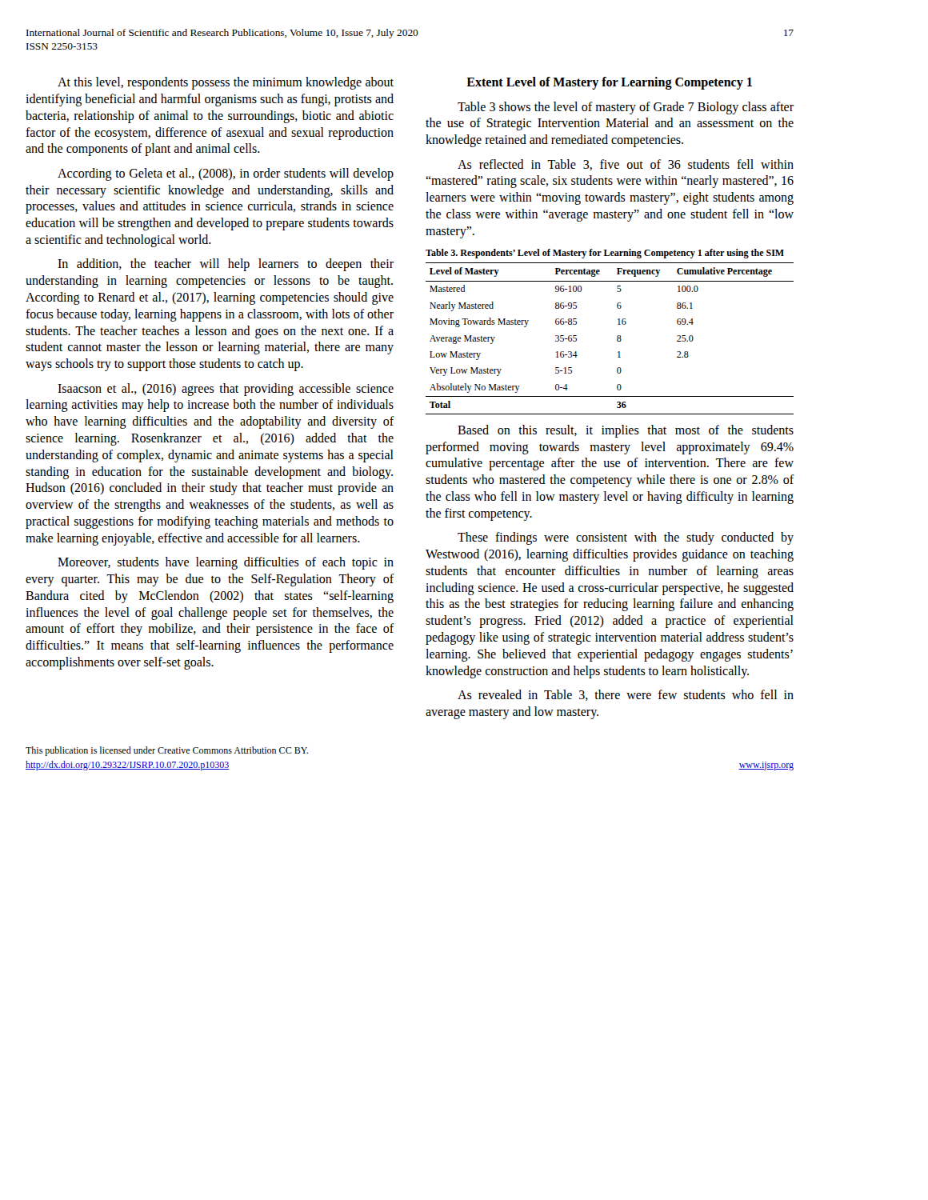International Journal of Scientific and Research Publications, Volume 10, Issue 7, July 2020 17 ISSN 2250-3153
At this level, respondents possess the minimum knowledge about identifying beneficial and harmful organisms such as fungi, protists and bacteria, relationship of animal to the surroundings, biotic and abiotic factor of the ecosystem, difference of asexual and sexual reproduction and the components of plant and animal cells.
According to Geleta et al., (2008), in order students will develop their necessary scientific knowledge and understanding, skills and processes, values and attitudes in science curricula, strands in science education will be strengthen and developed to prepare students towards a scientific and technological world.
In addition, the teacher will help learners to deepen their understanding in learning competencies or lessons to be taught. According to Renard et al., (2017), learning competencies should give focus because today, learning happens in a classroom, with lots of other students. The teacher teaches a lesson and goes on the next one. If a student cannot master the lesson or learning material, there are many ways schools try to support those students to catch up.
Isaacson et al., (2016) agrees that providing accessible science learning activities may help to increase both the number of individuals who have learning difficulties and the adoptability and diversity of science learning. Rosenkranzer et al., (2016) added that the understanding of complex, dynamic and animate systems has a special standing in education for the sustainable development and biology. Hudson (2016) concluded in their study that teacher must provide an overview of the strengths and weaknesses of the students, as well as practical suggestions for modifying teaching materials and methods to make learning enjoyable, effective and accessible for all learners.
Moreover, students have learning difficulties of each topic in every quarter. This may be due to the Self-Regulation Theory of Bandura cited by McClendon (2002) that states “self-learning influences the level of goal challenge people set for themselves, the amount of effort they mobilize, and their persistence in the face of difficulties.” It means that self-learning influences the performance accomplishments over self-set goals.
Extent Level of Mastery for Learning Competency 1
Table 3 shows the level of mastery of Grade 7 Biology class after the use of Strategic Intervention Material and an assessment on the knowledge retained and remediated competencies.
As reflected in Table 3, five out of 36 students fell within “mastered” rating scale, six students were within “nearly mastered”, 16 learners were within “moving towards mastery”, eight students among the class were within “average mastery” and one student fell in “low mastery”.
Table 3. Respondents’ Level of Mastery for Learning Competency 1 after using the SIM
| Level of Mastery | Percentage | Frequency | Cumulative Percentage |
| --- | --- | --- | --- |
| Mastered | 96-100 | 5 | 100.0 |
| Nearly Mastered | 86-95 | 6 | 86.1 |
| Moving Towards Mastery | 66-85 | 16 | 69.4 |
| Average Mastery | 35-65 | 8 | 25.0 |
| Low Mastery | 16-34 | 1 | 2.8 |
| Very Low Mastery | 5-15 | 0 | |
| Absolutely No Mastery | 0-4 | 0 | |
| Total | | 36 | |
Based on this result, it implies that most of the students performed moving towards mastery level approximately 69.4% cumulative percentage after the use of intervention. There are few students who mastered the competency while there is one or 2.8% of the class who fell in low mastery level or having difficulty in learning the first competency.
These findings were consistent with the study conducted by Westwood (2016), learning difficulties provides guidance on teaching students that encounter difficulties in number of learning areas including science. He used a cross-curricular perspective, he suggested this as the best strategies for reducing learning failure and enhancing student’s progress. Fried (2012) added a practice of experiential pedagogy like using of strategic intervention material address student’s learning. She believed that experiential pedagogy engages students’ knowledge construction and helps students to learn holistically.
As revealed in Table 3, there were few students who fell in average mastery and low mastery.
This publication is licensed under Creative Commons Attribution CC BY. http://dx.doi.org/10.29322/IJSRP.10.07.2020.p10303 www.ijsrp.org